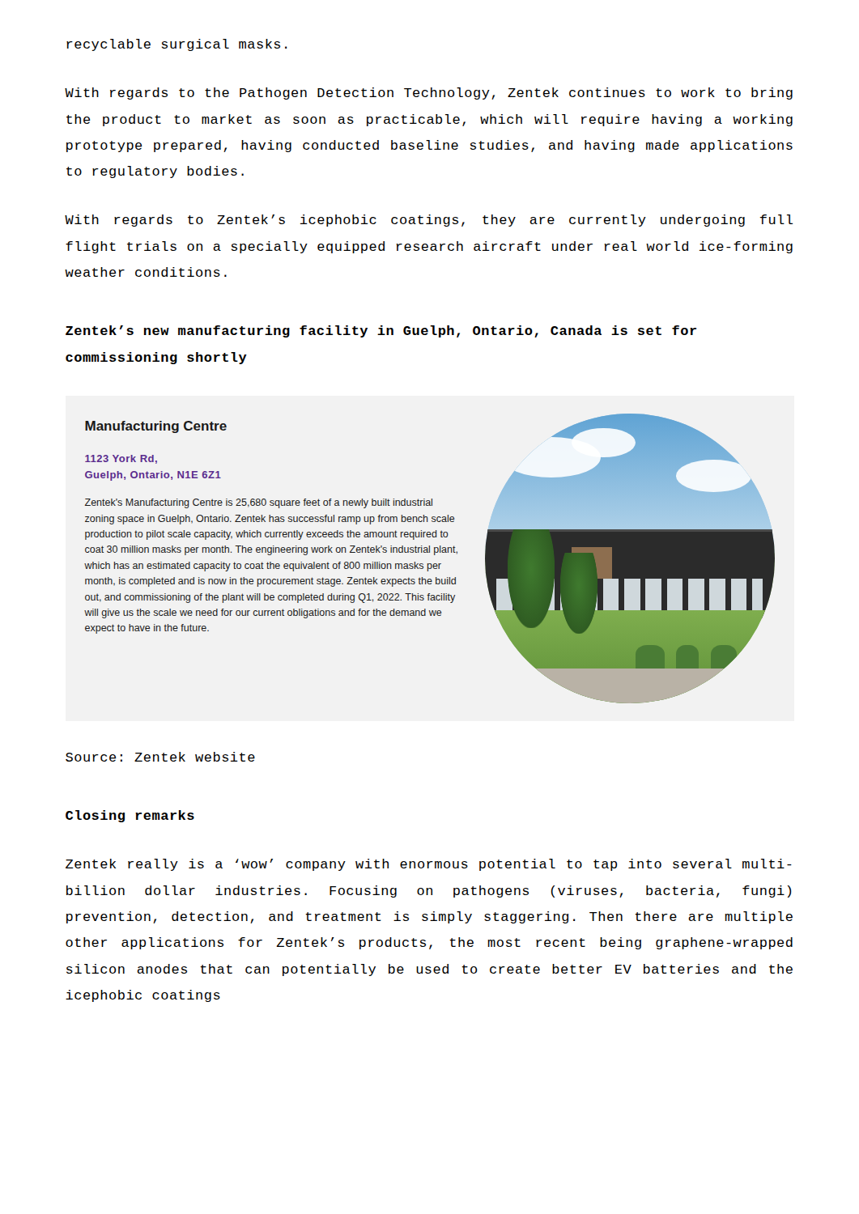recyclable surgical masks.
With regards to the Pathogen Detection Technology, Zentek continues to work to bring the product to market as soon as practicable, which will require having a working prototype prepared, having conducted baseline studies, and having made applications to regulatory bodies.
With regards to Zentek’s icephobic coatings, they are currently undergoing full flight trials on a specially equipped research aircraft under real world ice-forming weather conditions.
Zentek’s new manufacturing facility in Guelph, Ontario, Canada is set for commissioning shortly
Manufacturing Centre
1123 York Rd,
Guelph, Ontario, N1E 6Z1
Zentek's Manufacturing Centre is 25,680 square feet of a newly built industrial zoning space in Guelph, Ontario. Zentek has successful ramp up from bench scale production to pilot scale capacity, which currently exceeds the amount required to coat 30 million masks per month. The engineering work on Zentek's industrial plant, which has an estimated capacity to coat the equivalent of 800 million masks per month, is completed and is now in the procurement stage. Zentek expects the build out, and commissioning of the plant will be completed during Q1, 2022. This facility will give us the scale we need for our current obligations and for the demand we expect to have in the future.
Source: Zentek website
Closing remarks
Zentek really is a ‘wow’ company with enormous potential to tap into several multi-billion dollar industries. Focusing on pathogens (viruses, bacteria, fungi) prevention, detection, and treatment is simply staggering. Then there are multiple other applications for Zentek’s products, the most recent being graphene-wrapped silicon anodes that can potentially be used to create better EV batteries and the icephobic coatings